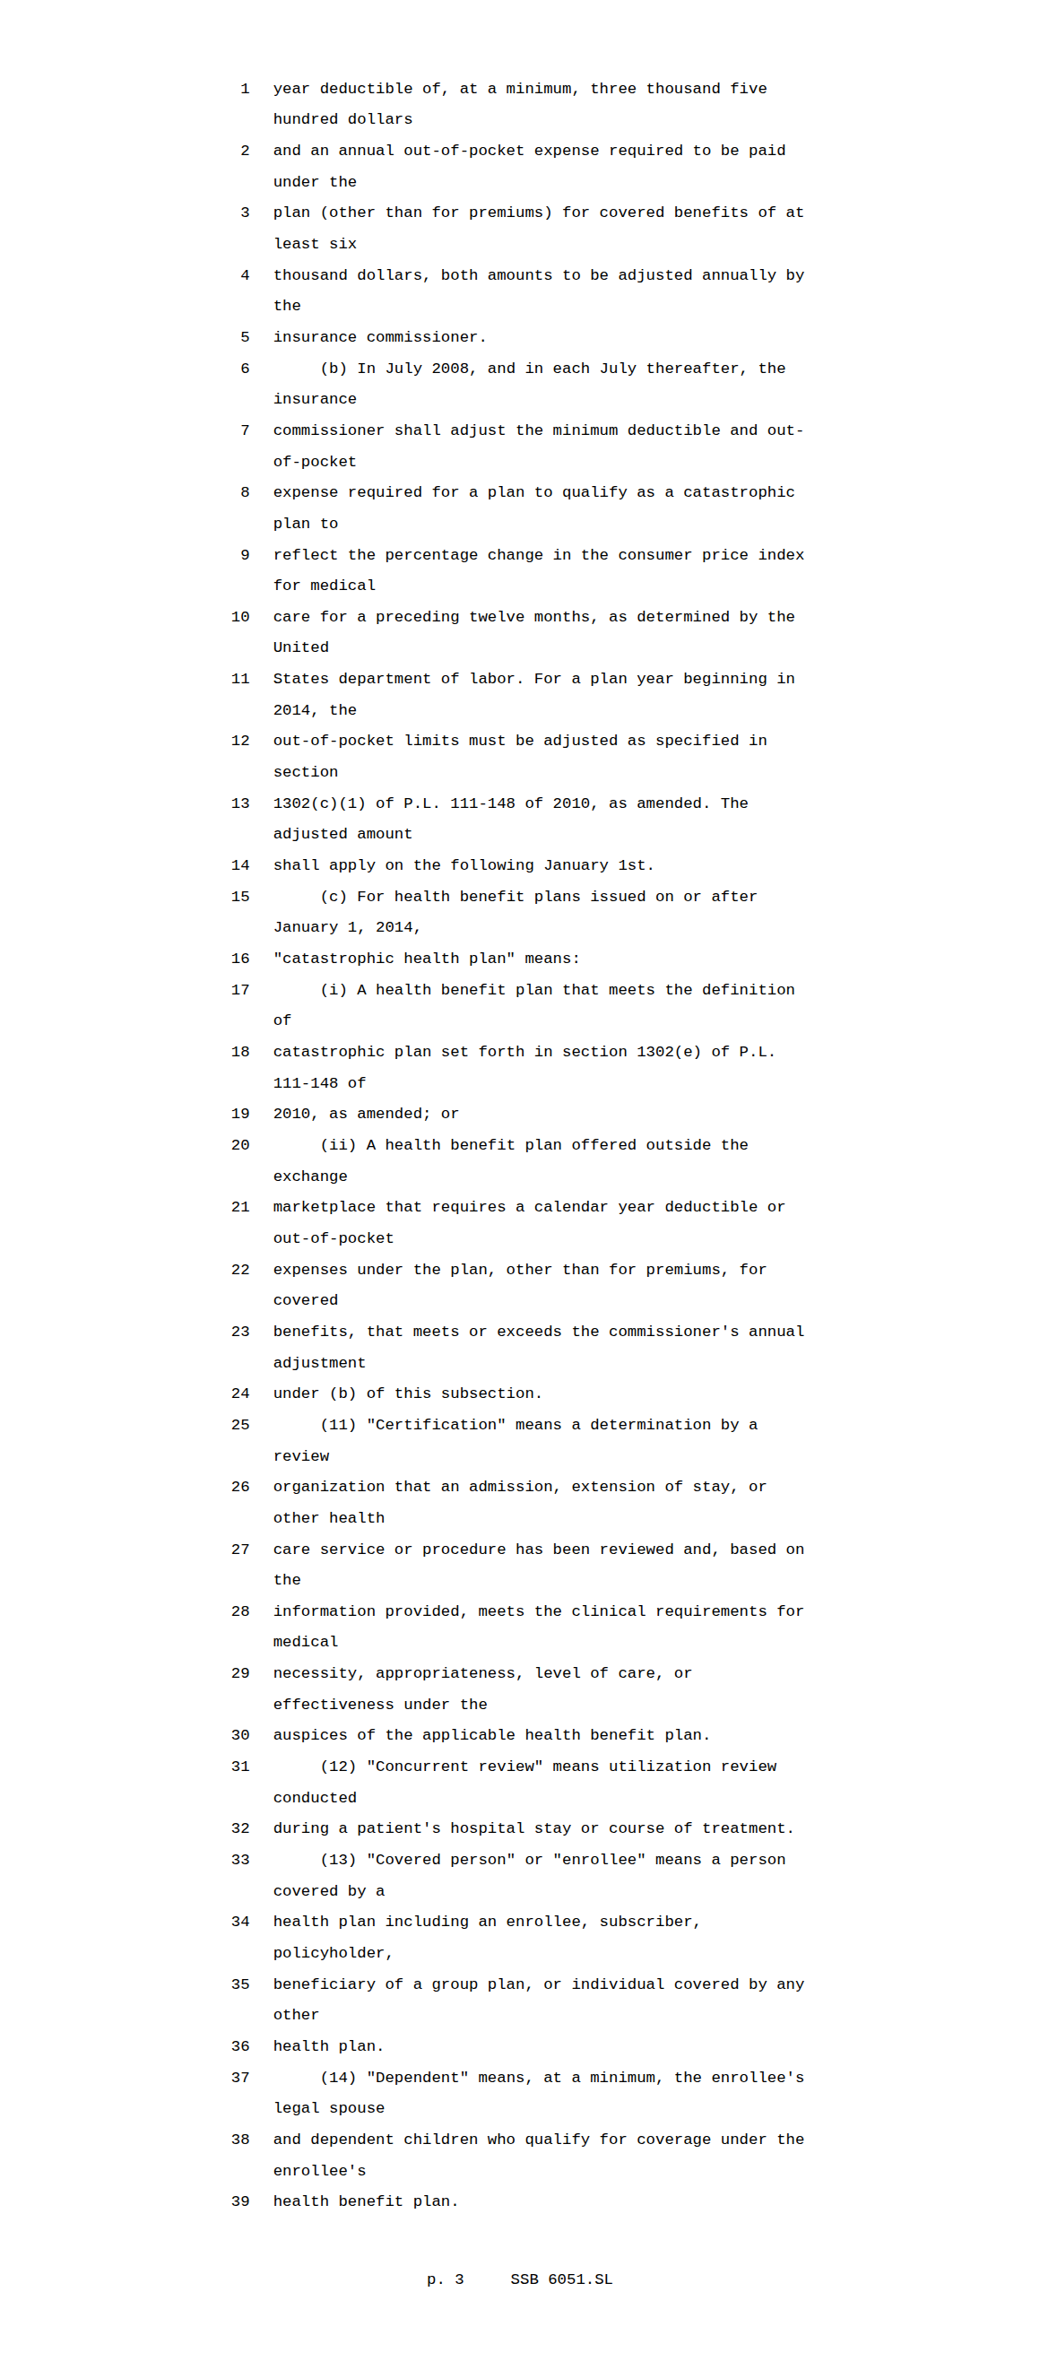year deductible of, at a minimum, three thousand five hundred dollars
and an annual out-of-pocket expense required to be paid under the
plan (other than for premiums) for covered benefits of at least six
thousand dollars, both amounts to be adjusted annually by the
insurance commissioner.
(b) In July 2008, and in each July thereafter, the insurance
commissioner shall adjust the minimum deductible and out-of-pocket
expense required for a plan to qualify as a catastrophic plan to
reflect the percentage change in the consumer price index for medical
care for a preceding twelve months, as determined by the United
States department of labor. For a plan year beginning in 2014, the
out-of-pocket limits must be adjusted as specified in section
1302(c)(1) of P.L. 111-148 of 2010, as amended. The adjusted amount
shall apply on the following January 1st.
(c) For health benefit plans issued on or after January 1, 2014,
"catastrophic health plan" means:
(i) A health benefit plan that meets the definition of
catastrophic plan set forth in section 1302(e) of P.L. 111-148 of
2010, as amended; or
(ii) A health benefit plan offered outside the exchange
marketplace that requires a calendar year deductible or out-of-pocket
expenses under the plan, other than for premiums, for covered
benefits, that meets or exceeds the commissioner's annual adjustment
under (b) of this subsection.
(11) "Certification" means a determination by a review
organization that an admission, extension of stay, or other health
care service or procedure has been reviewed and, based on the
information provided, meets the clinical requirements for medical
necessity, appropriateness, level of care, or effectiveness under the
auspices of the applicable health benefit plan.
(12) "Concurrent review" means utilization review conducted
during a patient's hospital stay or course of treatment.
(13) "Covered person" or "enrollee" means a person covered by a
health plan including an enrollee, subscriber, policyholder,
beneficiary of a group plan, or individual covered by any other
health plan.
(14) "Dependent" means, at a minimum, the enrollee's legal spouse
and dependent children who qualify for coverage under the enrollee's
health benefit plan.
p. 3 SSB 6051.SL